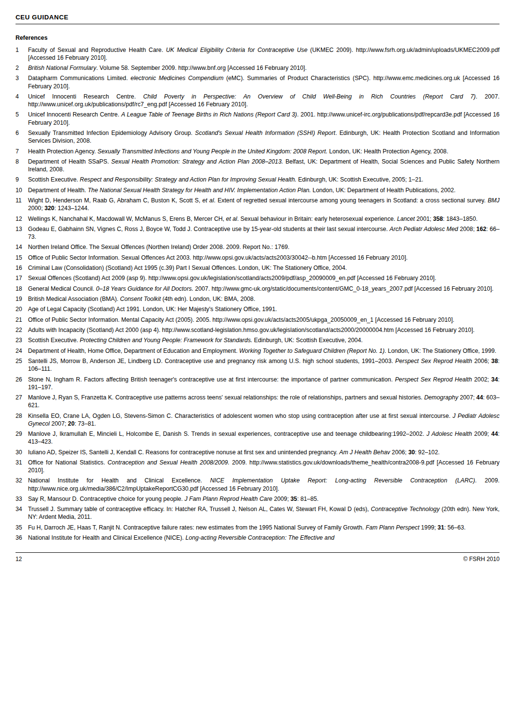CEU GUIDANCE
References
1 Faculty of Sexual and Reproductive Health Care. UK Medical Eligibility Criteria for Contraceptive Use (UKMEC 2009). http://www.fsrh.org.uk/admin/uploads/UKMEC2009.pdf [Accessed 16 February 2010].
2 British National Formulary. Volume 58. September 2009. http://www.bnf.org [Accessed 16 February 2010].
3 Datapharm Communications Limited. electronic Medicines Compendium (eMC). Summaries of Product Characteristics (SPC). http://www.emc.medicines.org.uk [Accessed 16 February 2010].
4 Unicef Innocenti Research Centre. Child Poverty in Perspective: An Overview of Child Well-Being in Rich Countries (Report Card 7). 2007. http://www.unicef.org.uk/publications/pdf/rc7_eng.pdf [Accessed 16 February 2010].
5 Unicef Innocenti Research Centre. A League Table of Teenage Births in Rich Nations (Report Card 3). 2001. http://www.unicef-irc.org/publications/pdf/repcard3e.pdf [Accessed 16 February 2010].
6 Sexually Transmitted Infection Epidemiology Advisory Group. Scotland's Sexual Health Information (SSHI) Report. Edinburgh, UK: Health Protection Scotland and Information Services Division, 2008.
7 Health Protection Agency. Sexually Transmitted Infections and Young People in the United Kingdom: 2008 Report. London, UK: Health Protection Agency, 2008.
8 Department of Health SSaPS. Sexual Health Promotion: Strategy and Action Plan 2008–2013. Belfast, UK: Department of Health, Social Sciences and Public Safety Northern Ireland, 2008.
9 Scottish Executive. Respect and Responsibility: Strategy and Action Plan for Improving Sexual Health. Edinburgh, UK: Scottish Executive, 2005; 1–21.
10 Department of Health. The National Sexual Health Strategy for Health and HIV. Implementation Action Plan. London, UK: Department of Health Publications, 2002.
11 Wight D, Henderson M, Raab G, Abraham C, Buston K, Scott S, et al. Extent of regretted sexual intercourse among young teenagers in Scotland: a cross sectional survey. BMJ 2000; 320: 1243–1244.
12 Wellings K, Nanchahal K, Macdowall W, McManus S, Erens B, Mercer CH, et al. Sexual behaviour in Britain: early heterosexual experience. Lancet 2001; 358: 1843–1850.
13 Godeau E, Gabhainn SN, Vignes C, Ross J, Boyce W, Todd J. Contraceptive use by 15-year-old students at their last sexual intercourse. Arch Pediatr Adolesc Med 2008; 162: 66–73.
14 Northen Ireland Office. The Sexual Offences (Northen Ireland) Order 2008. 2009. Report No.: 1769.
15 Office of Public Sector Information. Sexual Offences Act 2003. http://www.opsi.gov.uk/acts/acts2003/30042--b.htm [Accessed 16 February 2010].
16 Criminal Law (Consolidation) (Scotland) Act 1995 (c.39) Part I Sexual Offences. London, UK: The Stationery Office, 2004.
17 Sexual Offences (Scotland) Act 2009 (asp 9). http://www.opsi.gov.uk/legislation/scotland/acts2009/pdf/asp_20090009_en.pdf [Accessed 16 February 2010].
18 General Medical Council. 0–18 Years Guidance for All Doctors. 2007. http://www.gmc-uk.org/static/documents/content/GMC_0-18_years_2007.pdf [Accessed 16 February 2010].
19 British Medical Association (BMA). Consent Toolkit (4th edn). London, UK: BMA, 2008.
20 Age of Legal Capacity (Scotland) Act 1991. London, UK: Her Majesty's Stationery Office, 1991.
21 Office of Public Sector Information. Mental Capacity Act (2005). 2005. http://www.opsi.gov.uk/acts/acts2005/ukpga_20050009_en_1 [Accessed 16 February 2010].
22 Adults with Incapacity (Scotland) Act 2000 (asp 4). http://www.scotland-legislation.hmso.gov.uk/legislation/scotland/acts2000/20000004.htm [Accessed 16 February 2010].
23 Scottish Executive. Protecting Children and Young People: Framework for Standards. Edinburgh, UK: Scottish Executive, 2004.
24 Department of Health, Home Office, Department of Education and Employment. Working Together to Safeguard Children (Report No. 1). London, UK: The Stationery Office, 1999.
25 Santelli JS, Morrow B, Anderson JE, Lindberg LD. Contraceptive use and pregnancy risk among U.S. high school students, 1991–2003. Perspect Sex Reprod Health 2006; 38: 106–111.
26 Stone N, Ingham R. Factors affecting British teenager's contraceptive use at first intercourse: the importance of partner communication. Perspect Sex Reprod Health 2002; 34: 191–197.
27 Manlove J, Ryan S, Franzetta K. Contraceptive use patterns across teens' sexual relationships: the role of relationships, partners and sexual histories. Demography 2007; 44: 603–621.
28 Kinsella EO, Crane LA, Ogden LG, Stevens-Simon C. Characteristics of adolescent women who stop using contraception after use at first sexual intercourse. J Pediatr Adolesc Gynecol 2007; 20: 73–81.
29 Manlove J, Ikramullah E, Mincieli L, Holcombe E, Danish S. Trends in sexual experiences, contraceptive use and teenage childbearing:1992–2002. J Adolesc Health 2009; 44: 413–423.
30 Iuliano AD, Speizer IS, Santelli J, Kendall C. Reasons for contraceptive nonuse at first sex and unintended pregnancy. Am J Health Behav 2006; 30: 92–102.
31 Office for National Statistics. Contraception and Sexual Health 2008/2009. 2009. http://www.statistics.gov.uk/downloads/theme_health/contra2008-9.pdf [Accessed 16 February 2010].
32 National Institute for Health and Clinical Excellence. NICE Implementation Uptake Report: Long-acting Reversible Contraception (LARC). 2009. http://www.nice.org.uk/media/386/C2/ImpUptakeReportCG30.pdf [Accessed 16 February 2010].
33 Say R, Mansour D. Contraceptive choice for young people. J Fam Plann Reprod Health Care 2009; 35: 81–85.
34 Trussell J. Summary table of contraceptive efficacy. In: Hatcher RA, Trussell J, Nelson AL, Cates W, Stewart FH, Kowal D (eds), Contraceptive Technology (20th edn). New York, NY: Ardent Media, 2011.
35 Fu H, Darroch JE, Haas T, Ranjit N. Contraceptive failure rates: new estimates from the 1995 National Survey of Family Growth. Fam Plann Perspect 1999; 31: 56–63.
36 National Institute for Health and Clinical Excellence (NICE). Long-acting Reversible Contraception: The Effective and
12 © FSRH 2010